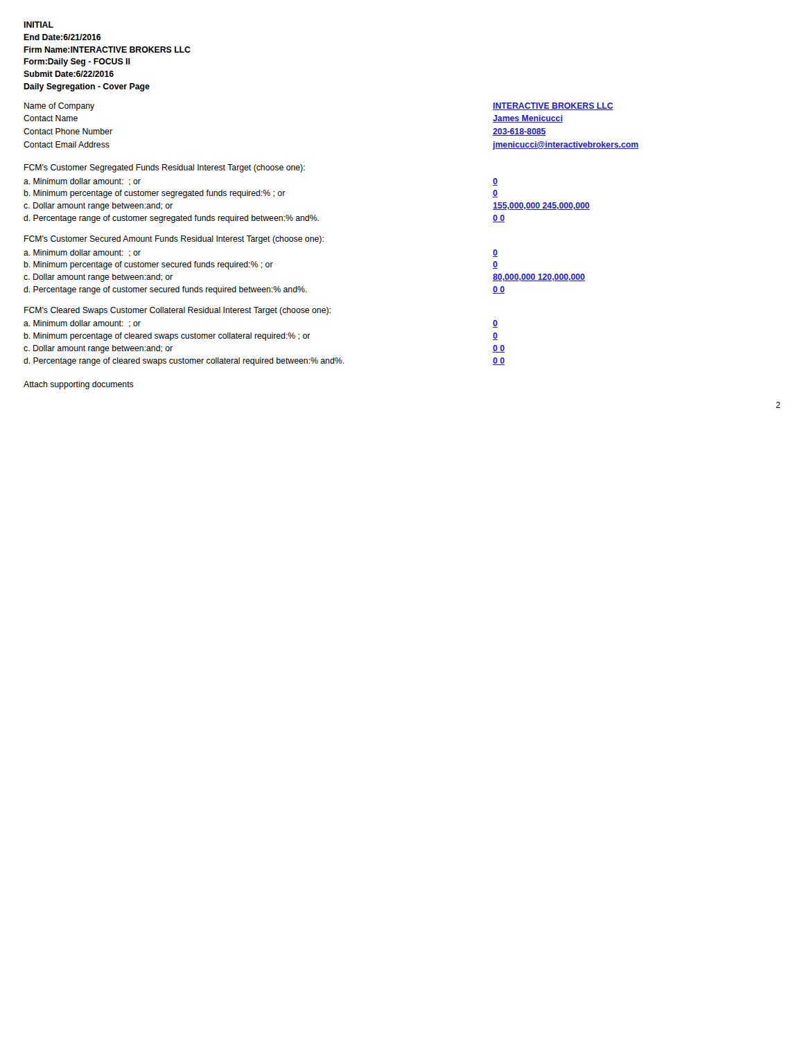INITIAL
End Date:6/21/2016
Firm Name:INTERACTIVE BROKERS LLC
Form:Daily Seg - FOCUS II
Submit Date:6/22/2016
Daily Segregation - Cover Page
| Name of Company | INTERACTIVE BROKERS LLC |
| Contact Name | James Menicucci |
| Contact Phone Number | 203-618-8085 |
| Contact Email Address | jmenicucci@interactivebrokers.com |
FCM's Customer Segregated Funds Residual Interest Target (choose one):
| a. Minimum dollar amount: ; or | 0 |
| b. Minimum percentage of customer segregated funds required:% ; or | 0 |
| c. Dollar amount range between:and; or | 155,000,000 245,000,000 |
| d. Percentage range of customer segregated funds required between:% and%. | 0 0 |
FCM's Customer Secured Amount Funds Residual Interest Target (choose one):
| a. Minimum dollar amount: ; or | 0 |
| b. Minimum percentage of customer secured funds required:% ; or | 0 |
| c. Dollar amount range between:and; or | 80,000,000 120,000,000 |
| d. Percentage range of customer secured funds required between:% and%. | 0 0 |
FCM's Cleared Swaps Customer Collateral Residual Interest Target (choose one):
| a. Minimum dollar amount: ; or | 0 |
| b. Minimum percentage of cleared swaps customer collateral required:% ; or | 0 |
| c. Dollar amount range between:and; or | 0 0 |
| d. Percentage range of cleared swaps customer collateral required between:% and%. | 0 0 |
Attach supporting documents
2